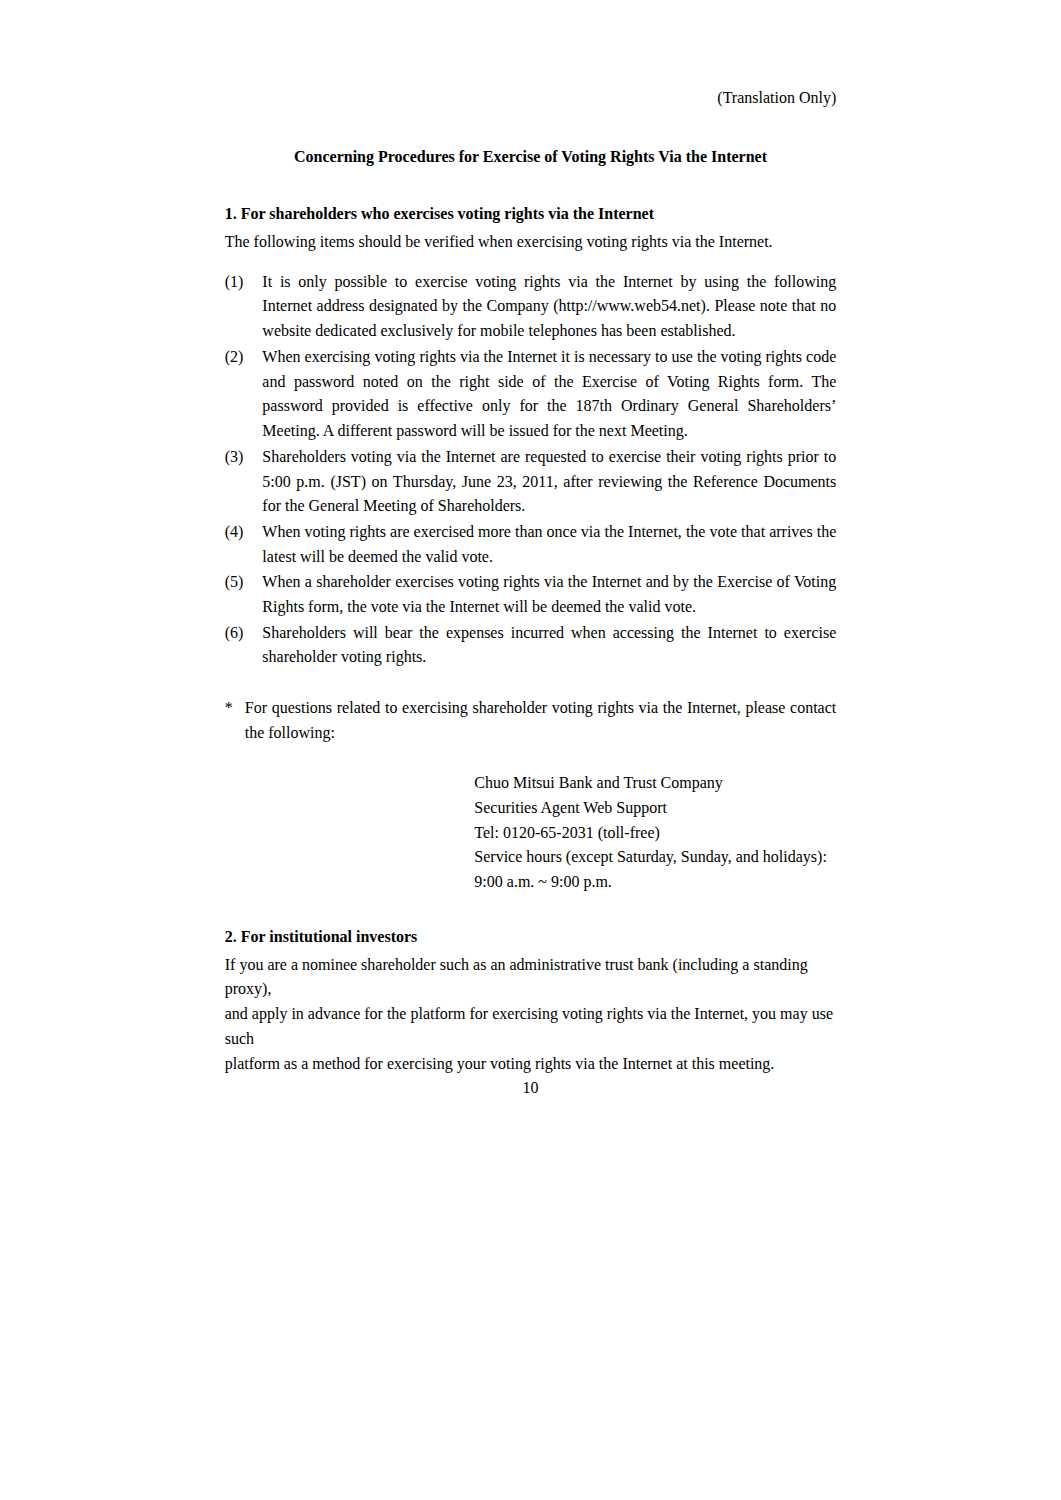(Translation Only)
Concerning Procedures for Exercise of Voting Rights Via the Internet
1. For shareholders who exercises voting rights via the Internet
The following items should be verified when exercising voting rights via the Internet.
(1) It is only possible to exercise voting rights via the Internet by using the following Internet address designated by the Company (http://www.web54.net). Please note that no website dedicated exclusively for mobile telephones has been established.
(2) When exercising voting rights via the Internet it is necessary to use the voting rights code and password noted on the right side of the Exercise of Voting Rights form. The password provided is effective only for the 187th Ordinary General Shareholders’ Meeting. A different password will be issued for the next Meeting.
(3) Shareholders voting via the Internet are requested to exercise their voting rights prior to 5:00 p.m. (JST) on Thursday, June 23, 2011, after reviewing the Reference Documents for the General Meeting of Shareholders.
(4) When voting rights are exercised more than once via the Internet, the vote that arrives the latest will be deemed the valid vote.
(5) When a shareholder exercises voting rights via the Internet and by the Exercise of Voting Rights form, the vote via the Internet will be deemed the valid vote.
(6) Shareholders will bear the expenses incurred when accessing the Internet to exercise shareholder voting rights.
* For questions related to exercising shareholder voting rights via the Internet, please contact the following:
Chuo Mitsui Bank and Trust Company
Securities Agent Web Support
Tel: 0120-65-2031 (toll-free)
Service hours (except Saturday, Sunday, and holidays): 9:00 a.m. ~ 9:00 p.m.
2. For institutional investors
If you are a nominee shareholder such as an administrative trust bank (including a standing proxy),
and apply in advance for the platform for exercising voting rights via the Internet, you may use such
platform as a method for exercising your voting rights via the Internet at this meeting.
10